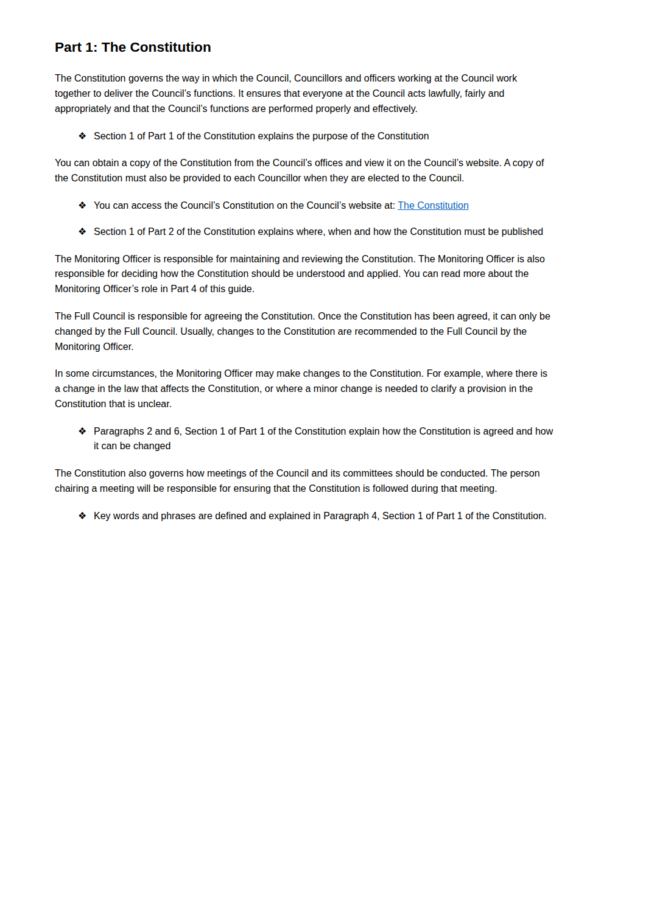Part 1: The Constitution
The Constitution governs the way in which the Council, Councillors and officers working at the Council work together to deliver the Council’s functions. It ensures that everyone at the Council acts lawfully, fairly and appropriately and that the Council’s functions are performed properly and effectively.
Section 1 of Part 1 of the Constitution explains the purpose of the Constitution
You can obtain a copy of the Constitution from the Council’s offices and view it on the Council’s website. A copy of the Constitution must also be provided to each Councillor when they are elected to the Council.
You can access the Council’s Constitution on the Council’s website at: The Constitution
Section 1 of Part 2 of the Constitution explains where, when and how the Constitution must be published
The Monitoring Officer is responsible for maintaining and reviewing the Constitution. The Monitoring Officer is also responsible for deciding how the Constitution should be understood and applied. You can read more about the Monitoring Officer’s role in Part 4 of this guide.
The Full Council is responsible for agreeing the Constitution. Once the Constitution has been agreed, it can only be changed by the Full Council. Usually, changes to the Constitution are recommended to the Full Council by the Monitoring Officer.
In some circumstances, the Monitoring Officer may make changes to the Constitution. For example, where there is a change in the law that affects the Constitution, or where a minor change is needed to clarify a provision in the Constitution that is unclear.
Paragraphs 2 and 6, Section 1 of Part 1 of the Constitution explain how the Constitution is agreed and how it can be changed
The Constitution also governs how meetings of the Council and its committees should be conducted. The person chairing a meeting will be responsible for ensuring that the Constitution is followed during that meeting.
Key words and phrases are defined and explained in Paragraph 4, Section 1 of Part 1 of the Constitution.